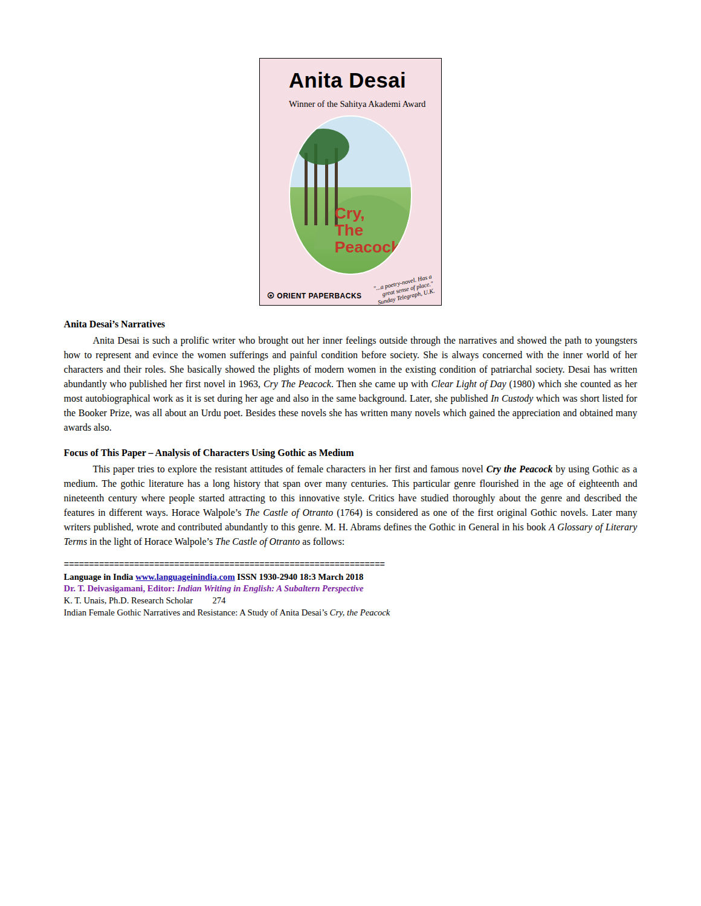Anita Desai
Winner of the Sahitya Akademi Award
Cry,
The
Peacock
⦿ ORIENT PAPERBACKS "...a poetry-novel. Has a great sense of place."
Sunday Telegraph, U.K.
Anita Desai’s Narratives
Anita Desai is such a prolific writer who brought out her inner feelings outside through the narratives and showed the path to youngsters how to represent and evince the women sufferings and painful condition before society. She is always concerned with the inner world of her characters and their roles. She basically showed the plights of modern women in the existing condition of patriarchal society. Desai has written abundantly who published her first novel in 1963, Cry The Peacock. Then she came up with Clear Light of Day (1980) which she counted as her most autobiographical work as it is set during her age and also in the same background. Later, she published In Custody which was short listed for the Booker Prize, was all about an Urdu poet. Besides these novels she has written many novels which gained the appreciation and obtained many awards also.
Focus of This Paper – Analysis of Characters Using Gothic as Medium
This paper tries to explore the resistant attitudes of female characters in her first and famous novel Cry the Peacock by using Gothic as a medium. The gothic literature has a long history that span over many centuries. This particular genre flourished in the age of eighteenth and nineteenth century where people started attracting to this innovative style. Critics have studied thoroughly about the genre and described the features in different ways. Horace Walpole’s The Castle of Otranto (1764) is considered as one of the first original Gothic novels. Later many writers published, wrote and contributed abundantly to this genre. M. H. Abrams defines the Gothic in General in his book A Glossary of Literary Terms in the light of Horace Walpole’s The Castle of Otranto as follows:
================================================================
Language in India www.languageinindia.com ISSN 1930-2940 18:3 March 2018
Dr. T. Deivasigamani, Editor: Indian Writing in English: A Subaltern Perspective
K. T. Unais, Ph.D. Research Scholar 274
Indian Female Gothic Narratives and Resistance: A Study of Anita Desai’s Cry, the Peacock